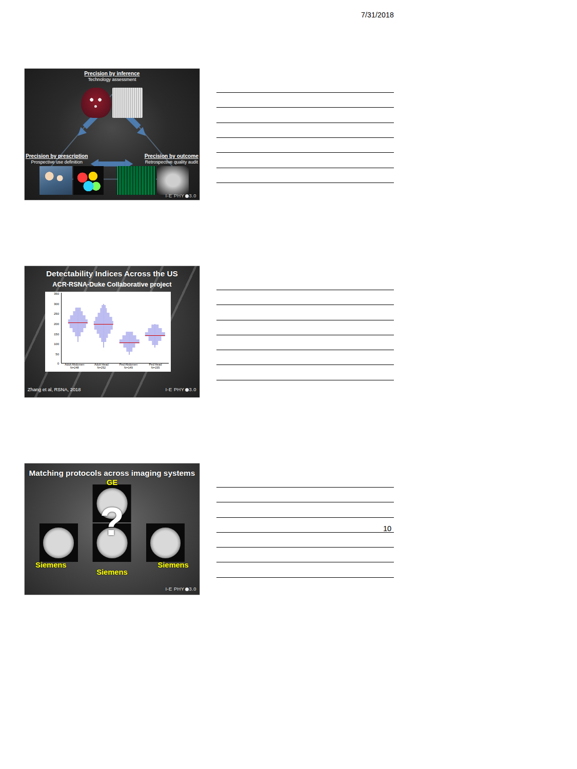7/31/2018
Precision by inference Technology assessment
Precision by prescription Prospective use definition
Precision by outcome Retrospective quality audit
I-E PHY 3.0
Detectability Indices Across the US
ACR-RSNA-Duke Collaborative project
350 300 250 200 150 100 50 0
Adult Abdomen
N=248
Adult Head
N=252
Ped Abdomen
N=149
Ped Head
N=155
Zhang et al, RSNA, 2018
I-E PHY 3.0
Matching protocols across imaging systems
?
GE
Siemens
Siemens
Siemens
I-E PHY 3.0
10